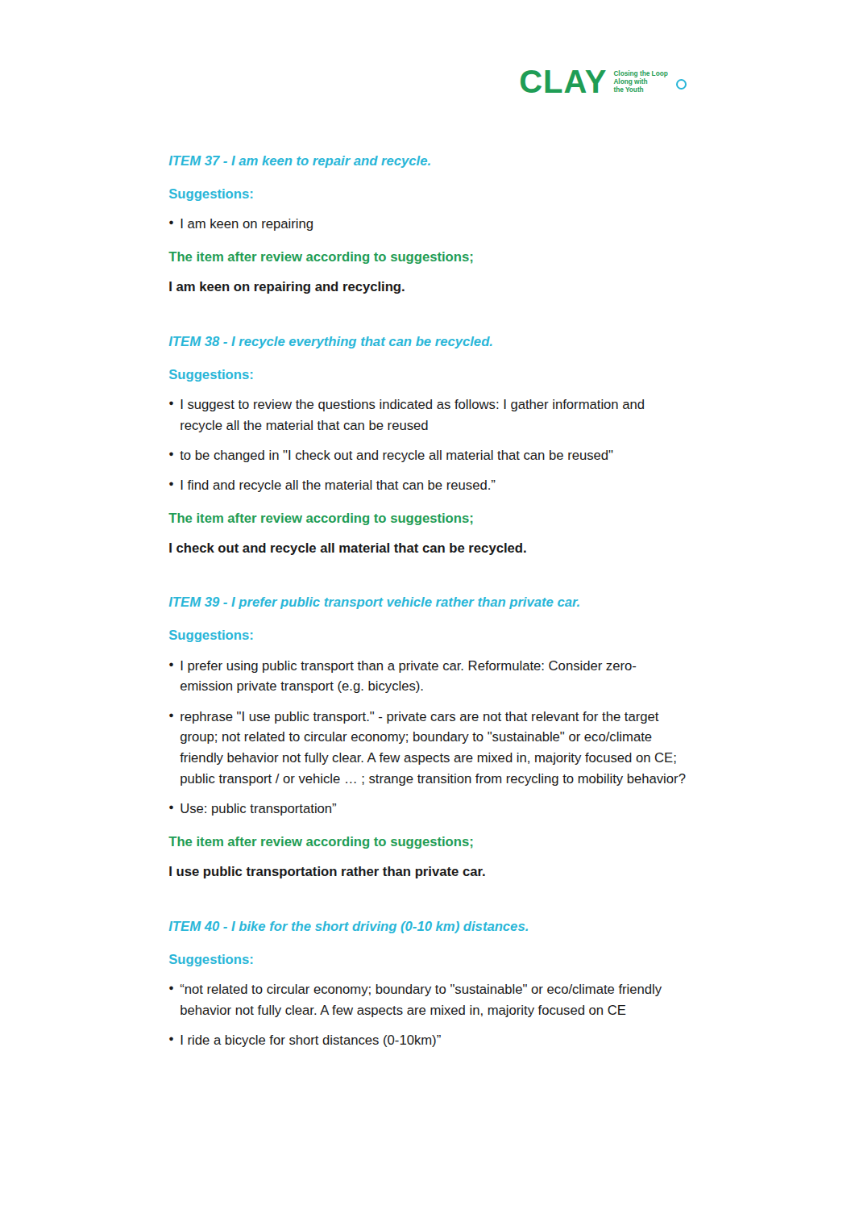CLAY Closing the Loop
Along with
the Youth
ITEM 37 - I am keen to repair and recycle.
Suggestions:
I am keen on repairing
The item after review according to suggestions;
I am keen on repairing and recycling.
ITEM 38 - I recycle everything that can be recycled.
Suggestions:
I suggest to review the questions indicated as follows: I gather information and recycle all the material that can be reused
to be changed in "I check out and recycle all material that can be reused"
I find and recycle all the material that can be reused.”
The item after review according to suggestions;
I check out and recycle all material that can be recycled.
ITEM 39 - I prefer public transport vehicle rather than private car.
Suggestions:
I prefer using public transport than a private car. Reformulate: Consider zero-emission private transport (e.g. bicycles).
rephrase "I use public transport." - private cars are not that relevant for the target group; not related to circular economy; boundary to "sustainable" or eco/climate friendly behavior not fully clear. A few aspects are mixed in, majority focused on CE; public transport / or vehicle … ; strange transition from recycling to mobility behavior?
Use: public transportation”
The item after review according to suggestions;
I use public transportation rather than private car.
ITEM 40 - I bike for the short driving (0-10 km) distances.
Suggestions:
“not related to circular economy; boundary to "sustainable" or eco/climate friendly behavior not fully clear. A few aspects are mixed in, majority focused on CE
I ride a bicycle for short distances (0-10km)”